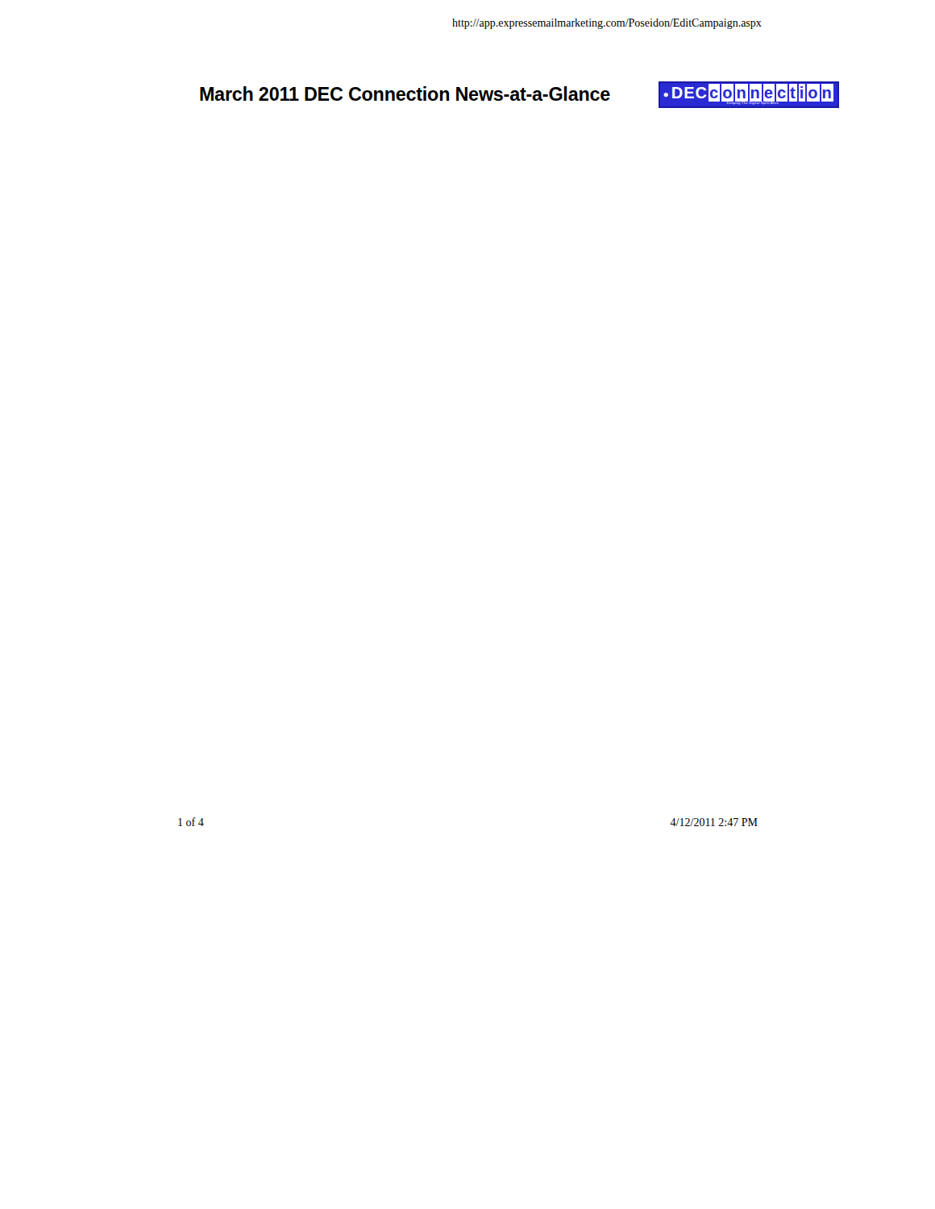http://app.expressemailmarketing.com/Poseidon/EditCampaign.aspx
March 2011 DEC Connection News-at-a-Glance
●
DECconnection
Keeping The Digital Spirit Alive
1 of 4 4/12/2011 2:47 PM